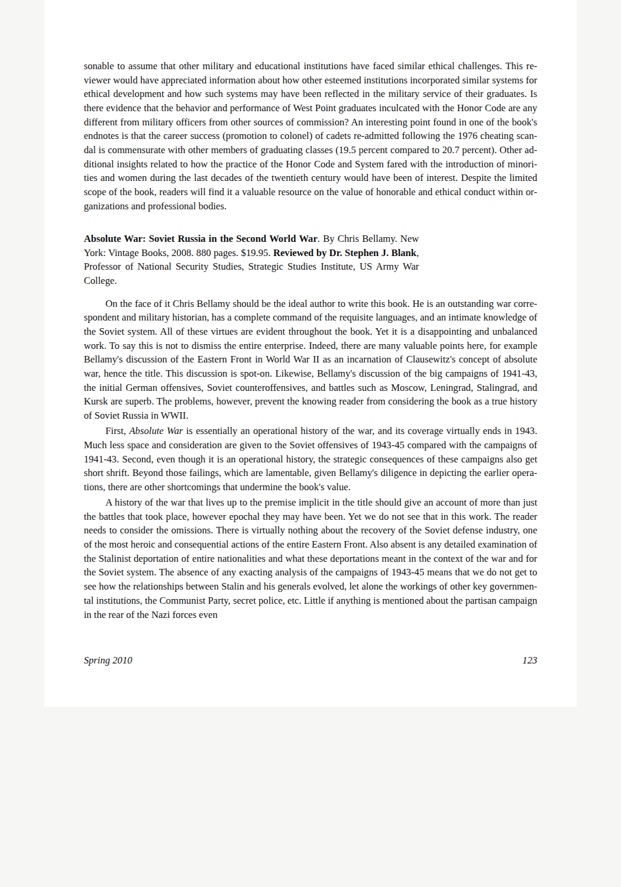sonable to assume that other military and educational institutions have faced similar ethical challenges. This reviewer would have appreciated information about how other esteemed institutions incorporated similar systems for ethical development and how such systems may have been reflected in the military service of their graduates. Is there evidence that the behavior and performance of West Point graduates inculcated with the Honor Code are any different from military officers from other sources of commission? An interesting point found in one of the book's endnotes is that the career success (promotion to colonel) of cadets re-admitted following the 1976 cheating scandal is commensurate with other members of graduating classes (19.5 percent compared to 20.7 percent). Other additional insights related to how the practice of the Honor Code and System fared with the introduction of minorities and women during the last decades of the twentieth century would have been of interest. Despite the limited scope of the book, readers will find it a valuable resource on the value of honorable and ethical conduct within organizations and professional bodies.
Absolute War: Soviet Russia in the Second World War. By Chris Bellamy. New York: Vintage Books, 2008. 880 pages. $19.95. Reviewed by Dr. Stephen J. Blank, Professor of National Security Studies, Strategic Studies Institute, US Army War College.
On the face of it Chris Bellamy should be the ideal author to write this book. He is an outstanding war correspondent and military historian, has a complete command of the requisite languages, and an intimate knowledge of the Soviet system. All of these virtues are evident throughout the book. Yet it is a disappointing and unbalanced work. To say this is not to dismiss the entire enterprise. Indeed, there are many valuable points here, for example Bellamy's discussion of the Eastern Front in World War II as an incarnation of Clausewitz's concept of absolute war, hence the title. This discussion is spot-on. Likewise, Bellamy's discussion of the big campaigns of 1941-43, the initial German offensives, Soviet counteroffensives, and battles such as Moscow, Leningrad, Stalingrad, and Kursk are superb. The problems, however, prevent the knowing reader from considering the book as a true history of Soviet Russia in WWII.
First, Absolute War is essentially an operational history of the war, and its coverage virtually ends in 1943. Much less space and consideration are given to the Soviet offensives of 1943-45 compared with the campaigns of 1941-43. Second, even though it is an operational history, the strategic consequences of these campaigns also get short shrift. Beyond those failings, which are lamentable, given Bellamy's diligence in depicting the earlier operations, there are other shortcomings that undermine the book's value.
A history of the war that lives up to the premise implicit in the title should give an account of more than just the battles that took place, however epochal they may have been. Yet we do not see that in this work. The reader needs to consider the omissions. There is virtually nothing about the recovery of the Soviet defense industry, one of the most heroic and consequential actions of the entire Eastern Front. Also absent is any detailed examination of the Stalinist deportation of entire nationalities and what these deportations meant in the context of the war and for the Soviet system. The absence of any exacting analysis of the campaigns of 1943-45 means that we do not get to see how the relationships between Stalin and his generals evolved, let alone the workings of other key governmental institutions, the Communist Party, secret police, etc. Little if anything is mentioned about the partisan campaign in the rear of the Nazi forces even
Spring 2010 123